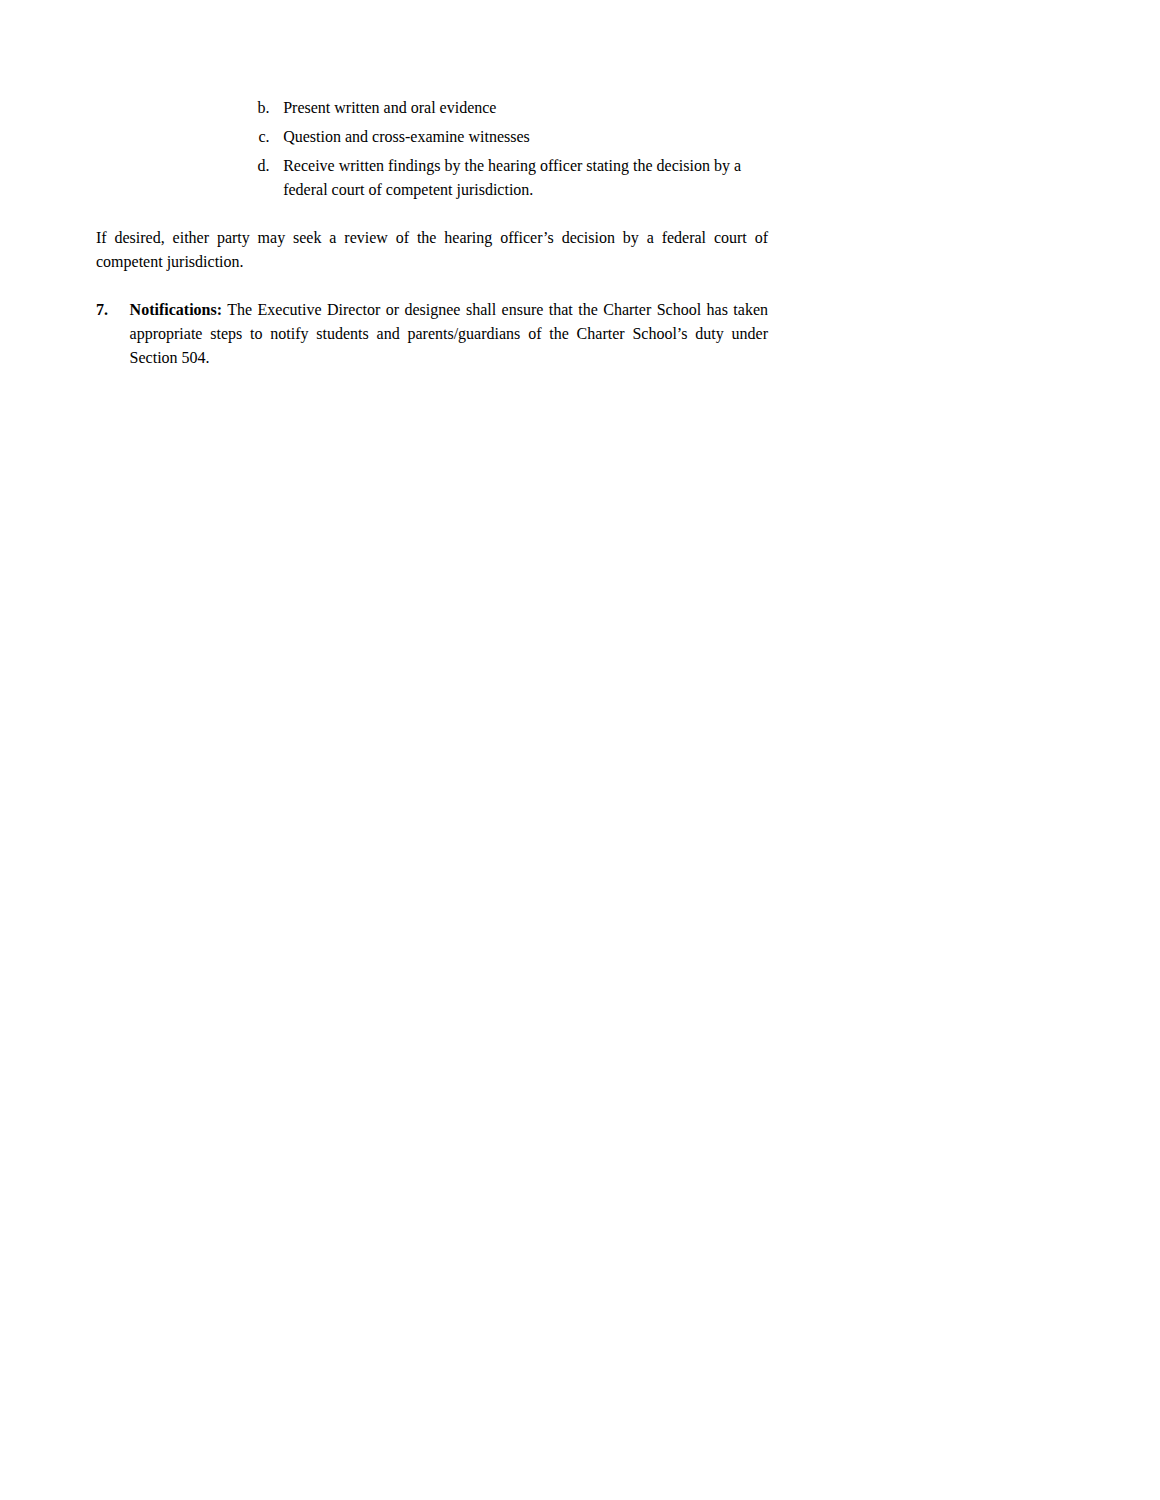Present written and oral evidence
Question and cross-examine witnesses
Receive written findings by the hearing officer stating the decision by a federal court of competent jurisdiction.
If desired, either party may seek a review of the hearing officer’s decision by a federal court of competent jurisdiction.
Notifications: The Executive Director or designee shall ensure that the Charter School has taken appropriate steps to notify students and parents/guardians of the Charter School’s duty under Section 504.